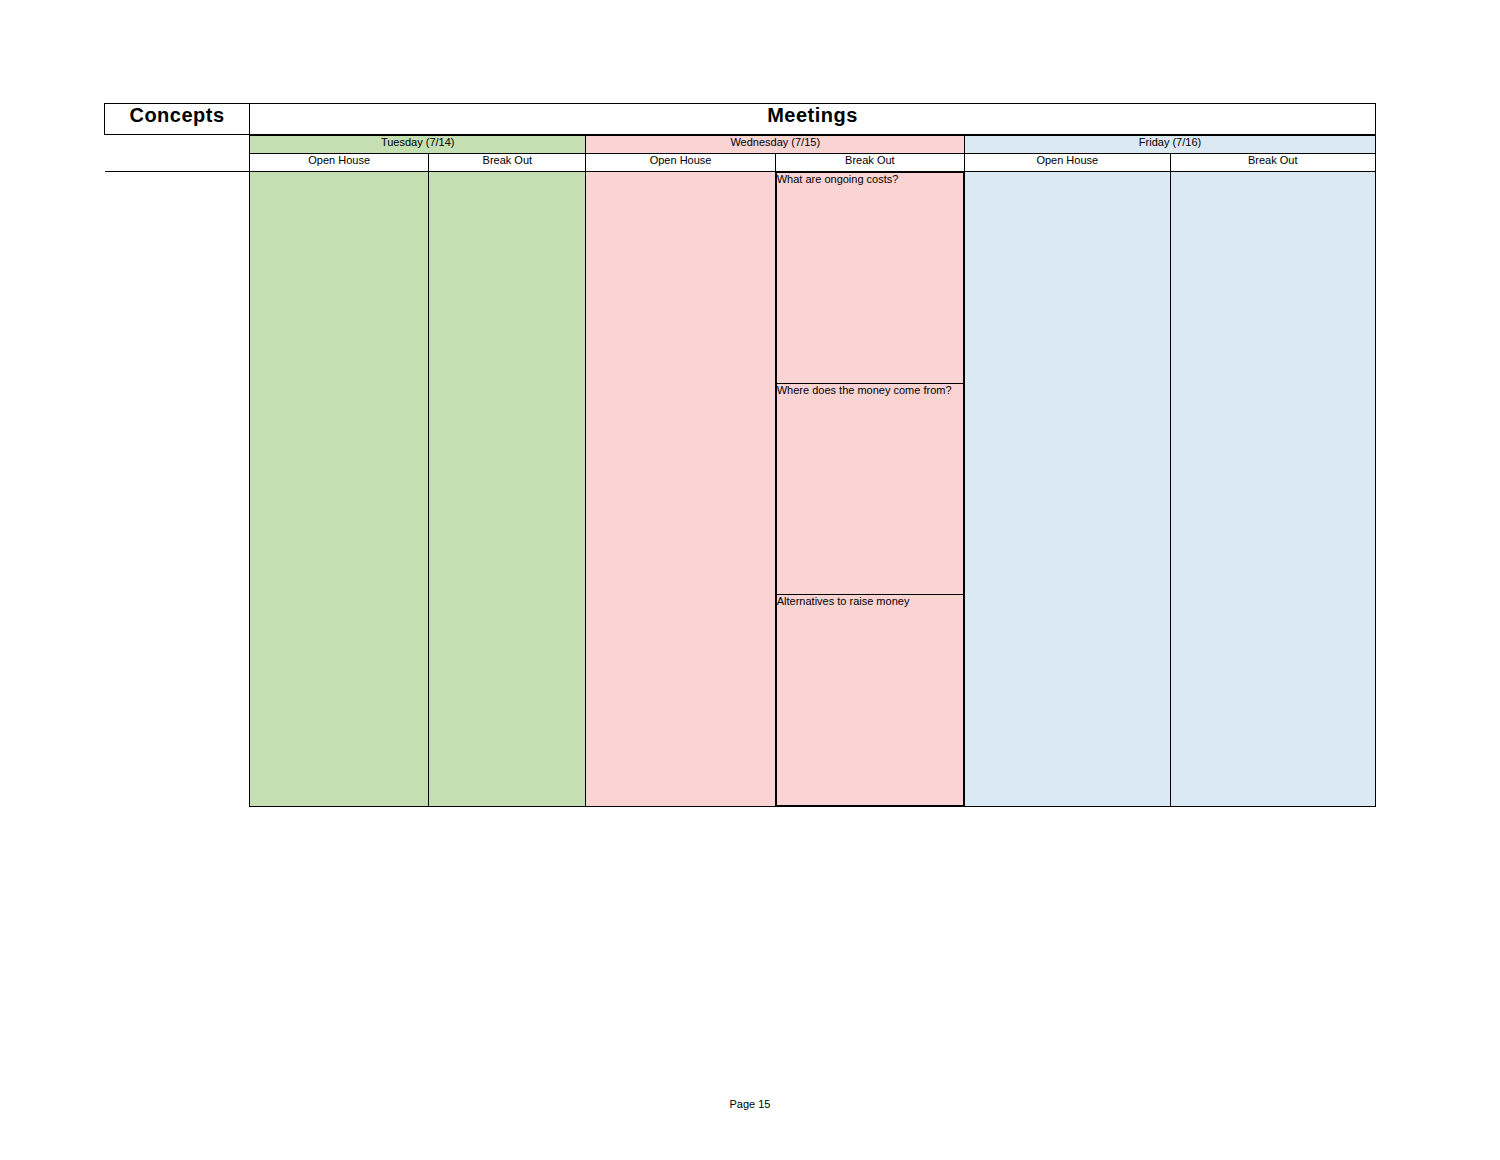| Concepts | Meetings |
| | Tuesday (7/14) | Wednesday (7/15) | Friday (7/16) |
| | Open House | Break Out | Open House | Break Out | Open House | Break Out |
| | | | | / What are ongoing costs? / / Where does the money come from? / / Alternatives to raise money / | | |
Page 15